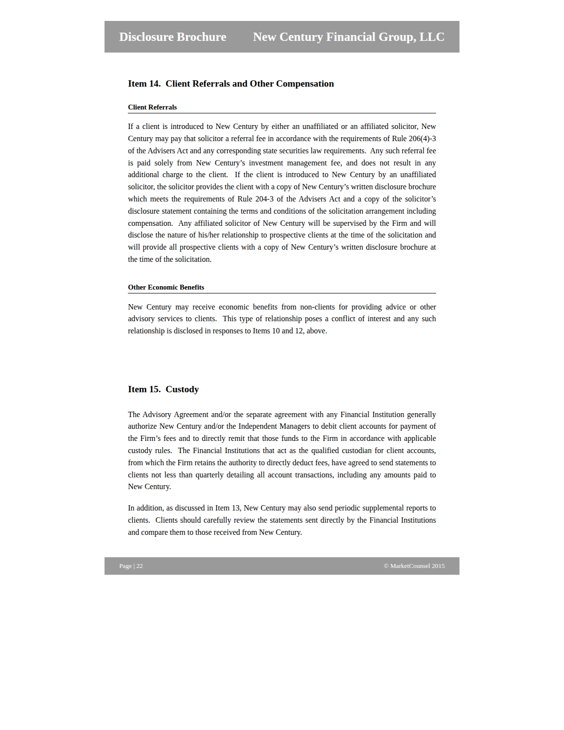Disclosure Brochure
New Century Financial Group, LLC
Item 14. Client Referrals and Other Compensation
Client Referrals
If a client is introduced to New Century by either an unaffiliated or an affiliated solicitor, New Century may pay that solicitor a referral fee in accordance with the requirements of Rule 206(4)-3 of the Advisers Act and any corresponding state securities law requirements. Any such referral fee is paid solely from New Century’s investment management fee, and does not result in any additional charge to the client. If the client is introduced to New Century by an unaffiliated solicitor, the solicitor provides the client with a copy of New Century’s written disclosure brochure which meets the requirements of Rule 204-3 of the Advisers Act and a copy of the solicitor’s disclosure statement containing the terms and conditions of the solicitation arrangement including compensation. Any affiliated solicitor of New Century will be supervised by the Firm and will disclose the nature of his/her relationship to prospective clients at the time of the solicitation and will provide all prospective clients with a copy of New Century’s written disclosure brochure at the time of the solicitation.
Other Economic Benefits
New Century may receive economic benefits from non-clients for providing advice or other advisory services to clients. This type of relationship poses a conflict of interest and any such relationship is disclosed in responses to Items 10 and 12, above.
Item 15. Custody
The Advisory Agreement and/or the separate agreement with any Financial Institution generally authorize New Century and/or the Independent Managers to debit client accounts for payment of the Firm’s fees and to directly remit that those funds to the Firm in accordance with applicable custody rules. The Financial Institutions that act as the qualified custodian for client accounts, from which the Firm retains the authority to directly deduct fees, have agreed to send statements to clients not less than quarterly detailing all account transactions, including any amounts paid to New Century.
In addition, as discussed in Item 13, New Century may also send periodic supplemental reports to clients. Clients should carefully review the statements sent directly by the Financial Institutions and compare them to those received from New Century.
Page | 22
© MarketCounsel 2015